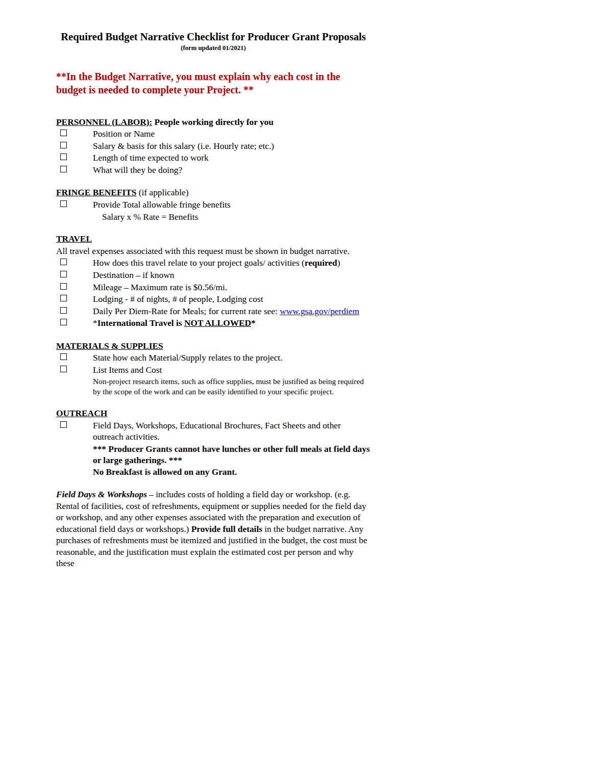Required Budget Narrative Checklist for Producer Grant Proposals
(form updated 01/2021)
**In the Budget Narrative, you must explain why each cost in the budget is needed to complete your Project. **
PERSONNEL (LABOR): People working directly for you
Position or Name
Salary & basis for this salary (i.e. Hourly rate; etc.)
Length of time expected to work
What will they be doing?
FRINGE BENEFITS (if applicable)
Provide Total allowable fringe benefits
Salary x % Rate = Benefits
TRAVEL
All travel expenses associated with this request must be shown in budget narrative.
How does this travel relate to your project goals/ activities (required)
Destination – if known
Mileage – Maximum rate is $0.56/mi.
Lodging - # of nights, # of people, Lodging cost
Daily Per Diem-Rate for Meals; for current rate see: www.gsa.gov/perdiem
*International Travel is NOT ALLOWED*
MATERIALS & SUPPLIES
State how each Material/Supply relates to the project.
List Items and Cost
Non-project research items, such as office supplies, must be justified as being required by the scope of the work and can be easily identified to your specific project.
OUTREACH
Field Days, Workshops, Educational Brochures, Fact Sheets and other outreach activities.
*** Producer Grants cannot have lunches or other full meals at field days or large gatherings. ***
No Breakfast is allowed on any Grant.
Field Days & Workshops – includes costs of holding a field day or workshop. (e.g. Rental of facilities, cost of refreshments, equipment or supplies needed for the field day or workshop, and any other expenses associated with the preparation and execution of educational field days or workshops.) Provide full details in the budget narrative. Any purchases of refreshments must be itemized and justified in the budget, the cost must be reasonable, and the justification must explain the estimated cost per person and why these